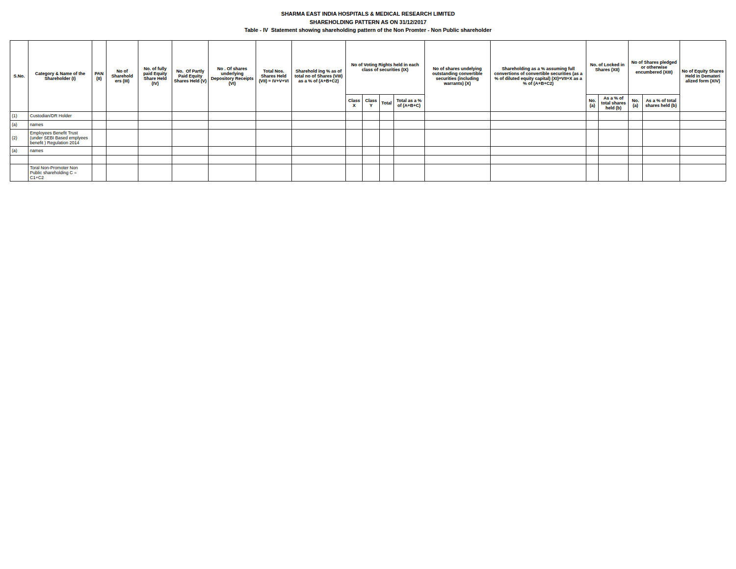SHARMA EAST INDIA HOSPITALS & MEDICAL RESEARCH LIMITED
SHAREHOLDING PATTERN AS ON 31/12/2017
Table - IV Statement showing shareholding pattern of the Non Promter - Non Public shareholder
| S.No. | Category & Name of the Shareholder (I) | PAN (II) | No of Sharehold ers (III) | No. of fully paid Equity Share Held (IV) | No. Of Partly Paid Equity Shares Held (V) | No . Of shares underlying Depository Receipts (VI) | Total Nos. Shares Held (VII) = IV+V+VI | Sharehold ing % as of total no of Shares (VIII) as a % of (A+B+C2) | No of Voting Rights held in each class of securities (IX) | No of shares undelying outstanding convertible securities (including warrants) (X) | Shareholding as a % assuming full convertions of convertible securities (as a % of diluted equity capital) (XI)=VII+X as a % of (A+B+C2) | No. of Locked in Shares (XII) | No of Shares pledged or otherwise encumbered (XIII) | No of Equity Shares Held in Demateri alized form (XIV) |
| --- | --- | --- | --- | --- | --- | --- | --- | --- | --- | --- | --- | --- | --- | --- |
| Class X | Class Y | Total | Total as a % of (A+B+C) | No. (a) | As a % of total shares held (b) | No. (a) | As a % of total shares held (b) |
| (1) | Custodian/DR Holder | | | | | | | | | | | | | | | | | | |
| (a) | names | | | | | | | | | | | | | | | | | | |
| (2) | Employees Benefit Trust (under SEBI Based emplyees benefit ) Regulation 2014 | | | | | | | | | | | | | | | | | | |
| (a) | names | | | | | | | | | | | | | | | | | | |
| | Toral Non-Promoter Non Public shareholding C = C1+C2 | | | | | | | | | | | | | | | | | | |